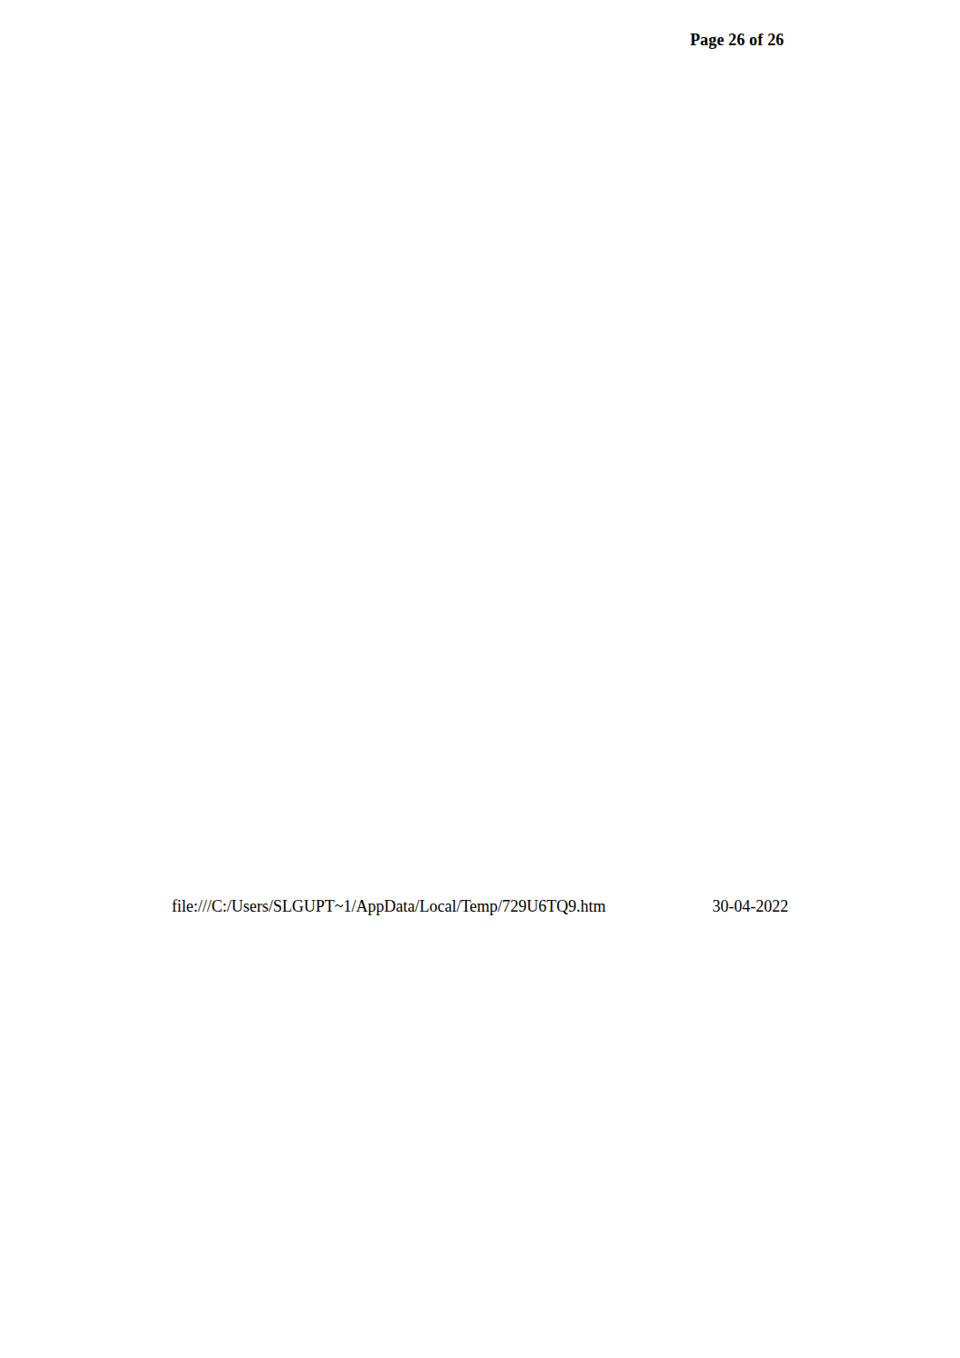Page 26 of 26
file:///C:/Users/SLGUPT~1/AppData/Local/Temp/729U6TQ9.htm 30-04-2022